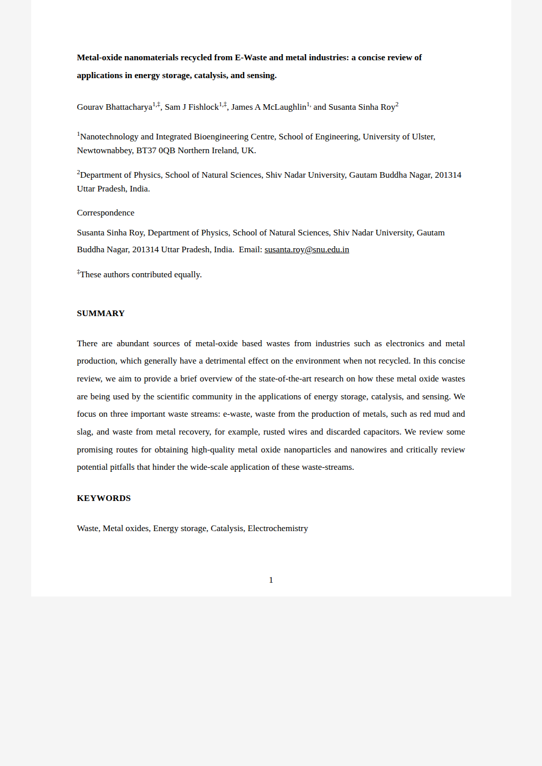Metal-oxide nanomaterials recycled from E-Waste and metal industries: a concise review of applications in energy storage, catalysis, and sensing.
Gourav Bhattacharya1,‡, Sam J Fishlock1,‡, James A McLaughlin1, and Susanta Sinha Roy2
1Nanotechnology and Integrated Bioengineering Centre, School of Engineering, University of Ulster, Newtownabbey, BT37 0QB Northern Ireland, UK.
2Department of Physics, School of Natural Sciences, Shiv Nadar University, Gautam Buddha Nagar, 201314 Uttar Pradesh, India.
Correspondence
Susanta Sinha Roy, Department of Physics, School of Natural Sciences, Shiv Nadar University, Gautam Buddha Nagar, 201314 Uttar Pradesh, India. Email: susanta.roy@snu.edu.in
‡These authors contributed equally.
SUMMARY
There are abundant sources of metal-oxide based wastes from industries such as electronics and metal production, which generally have a detrimental effect on the environment when not recycled. In this concise review, we aim to provide a brief overview of the state-of-the-art research on how these metal oxide wastes are being used by the scientific community in the applications of energy storage, catalysis, and sensing. We focus on three important waste streams: e-waste, waste from the production of metals, such as red mud and slag, and waste from metal recovery, for example, rusted wires and discarded capacitors. We review some promising routes for obtaining high-quality metal oxide nanoparticles and nanowires and critically review potential pitfalls that hinder the wide-scale application of these waste-streams.
KEYWORDS
Waste, Metal oxides, Energy storage, Catalysis, Electrochemistry
1